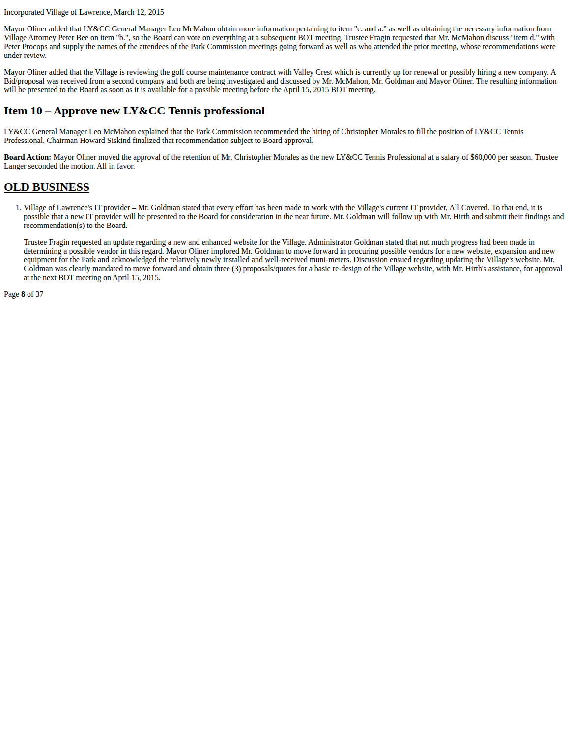Incorporated Village of Lawrence, March 12, 2015
Mayor Oliner added that LY&CC General Manager Leo McMahon obtain more information pertaining to item "c. and a." as well as obtaining the necessary information from Village Attorney Peter Bee on item "b.", so the Board can vote on everything at a subsequent BOT meeting. Trustee Fragin requested that Mr. McMahon discuss "item d." with Peter Procops and supply the names of the attendees of the Park Commission meetings going forward as well as who attended the prior meeting, whose recommendations were under review.
Mayor Oliner added that the Village is reviewing the golf course maintenance contract with Valley Crest which is currently up for renewal or possibly hiring a new company. A Bid/proposal was received from a second company and both are being investigated and discussed by Mr. McMahon, Mr. Goldman and Mayor Oliner. The resulting information will be presented to the Board as soon as it is available for a possible meeting before the April 15, 2015 BOT meeting.
Item 10 – Approve new LY&CC Tennis professional
LY&CC General Manager Leo McMahon explained that the Park Commission recommended the hiring of Christopher Morales to fill the position of LY&CC Tennis Professional. Chairman Howard Siskind finalized that recommendation subject to Board approval.
Board Action: Mayor Oliner moved the approval of the retention of Mr. Christopher Morales as the new LY&CC Tennis Professional at a salary of $60,000 per season. Trustee Langer seconded the motion. All in favor.
OLD BUSINESS
Village of Lawrence's IT provider – Mr. Goldman stated that every effort has been made to work with the Village's current IT provider, All Covered. To that end, it is possible that a new IT provider will be presented to the Board for consideration in the near future. Mr. Goldman will follow up with Mr. Hirth and submit their findings and recommendation(s) to the Board.
Trustee Fragin requested an update regarding a new and enhanced website for the Village. Administrator Goldman stated that not much progress had been made in determining a possible vendor in this regard. Mayor Oliner implored Mr. Goldman to move forward in procuring possible vendors for a new website, expansion and new equipment for the Park and acknowledged the relatively newly installed and well-received muni-meters. Discussion ensued regarding updating the Village's website. Mr. Goldman was clearly mandated to move forward and obtain three (3) proposals/quotes for a basic re-design of the Village website, with Mr. Hirth's assistance, for approval at the next BOT meeting on April 15, 2015.
Page 8 of 37